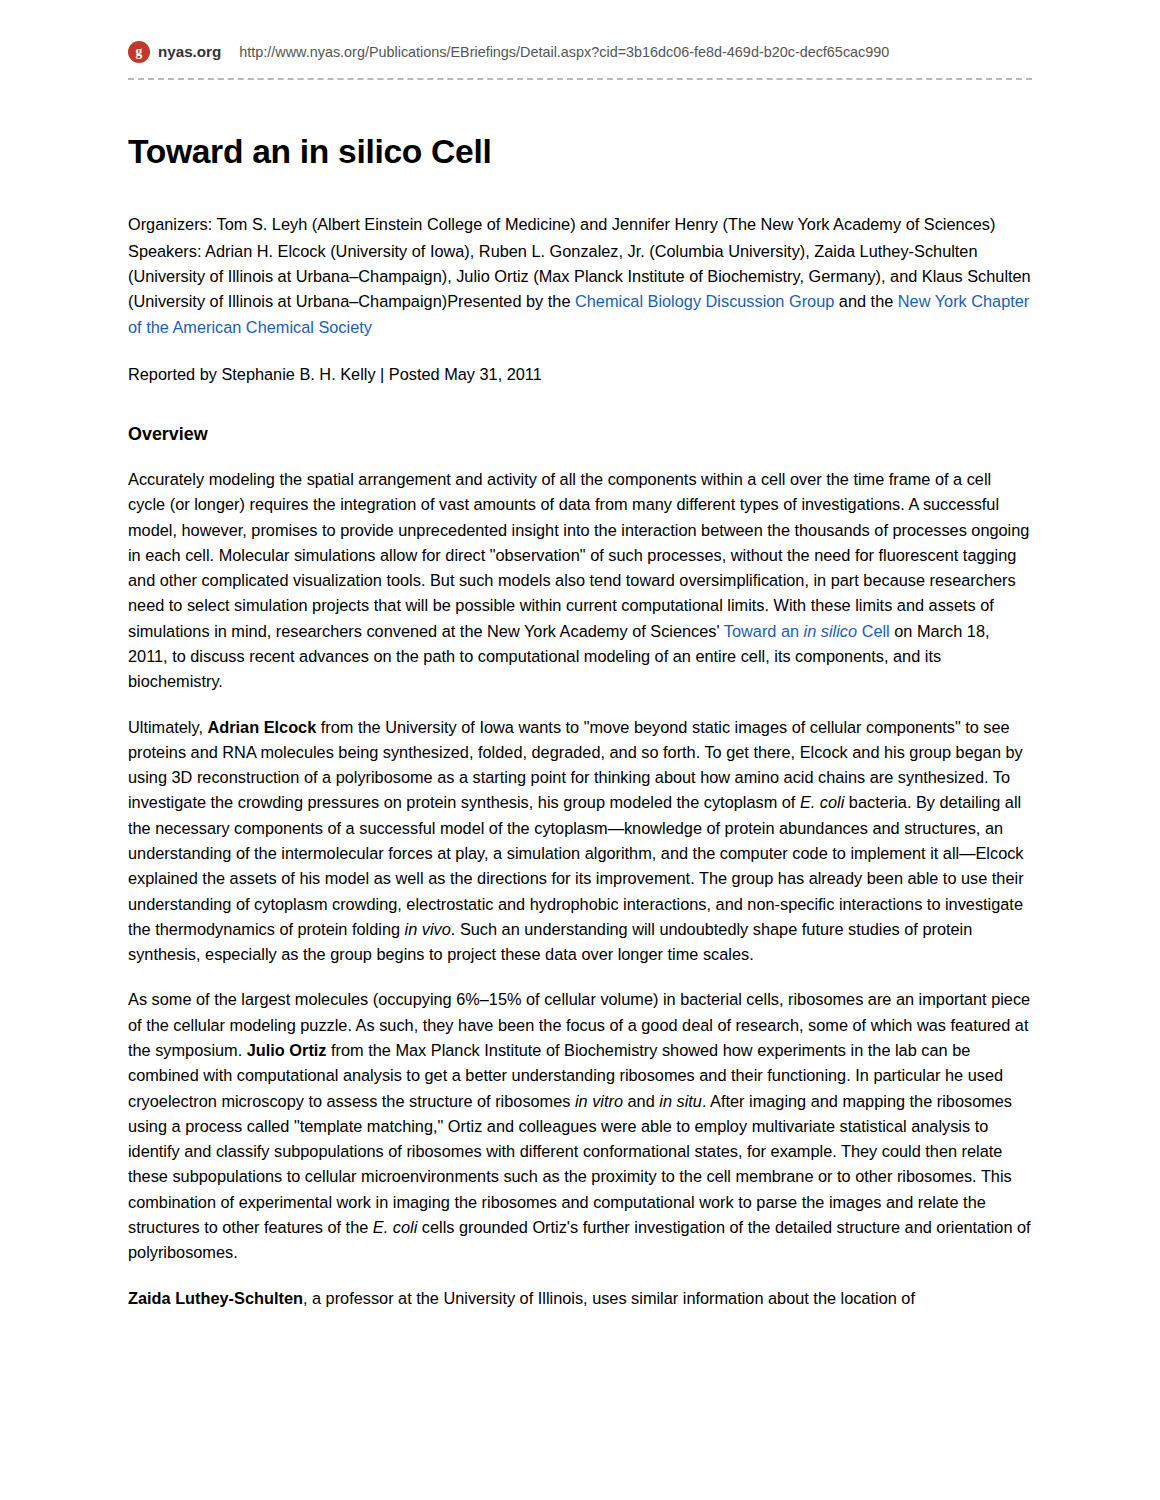gnyas.org http://www.nyas.org/Publications/EBriefings/Detail.aspx?cid=3b16dc06-fe8d-469d-b20c-decf65cac990
Toward an in silico Cell
Organizers: Tom S. Leyh (Albert Einstein College of Medicine) and Jennifer Henry (The New York Academy of Sciences)
Speakers: Adrian H. Elcock (University of Iowa), Ruben L. Gonzalez, Jr. (Columbia University), Zaida Luthey-Schulten (University of Illinois at Urbana–Champaign), Julio Ortiz (Max Planck Institute of Biochemistry, Germany), and Klaus Schulten (University of Illinois at Urbana–Champaign)Presented by the Chemical Biology Discussion Group and the New York Chapter of the American Chemical Society
Reported by Stephanie B. H. Kelly | Posted May 31, 2011
Overview
Accurately modeling the spatial arrangement and activity of all the components within a cell over the time frame of a cell cycle (or longer) requires the integration of vast amounts of data from many different types of investigations. A successful model, however, promises to provide unprecedented insight into the interaction between the thousands of processes ongoing in each cell. Molecular simulations allow for direct "observation" of such processes, without the need for fluorescent tagging and other complicated visualization tools. But such models also tend toward oversimplification, in part because researchers need to select simulation projects that will be possible within current computational limits. With these limits and assets of simulations in mind, researchers convened at the New York Academy of Sciences' Toward an in silico Cell on March 18, 2011, to discuss recent advances on the path to computational modeling of an entire cell, its components, and its biochemistry.
Ultimately, Adrian Elcock from the University of Iowa wants to "move beyond static images of cellular components" to see proteins and RNA molecules being synthesized, folded, degraded, and so forth. To get there, Elcock and his group began by using 3D reconstruction of a polyribosome as a starting point for thinking about how amino acid chains are synthesized. To investigate the crowding pressures on protein synthesis, his group modeled the cytoplasm of E. coli bacteria. By detailing all the necessary components of a successful model of the cytoplasm—knowledge of protein abundances and structures, an understanding of the intermolecular forces at play, a simulation algorithm, and the computer code to implement it all—Elcock explained the assets of his model as well as the directions for its improvement. The group has already been able to use their understanding of cytoplasm crowding, electrostatic and hydrophobic interactions, and non-specific interactions to investigate the thermodynamics of protein folding in vivo. Such an understanding will undoubtedly shape future studies of protein synthesis, especially as the group begins to project these data over longer time scales.
As some of the largest molecules (occupying 6%–15% of cellular volume) in bacterial cells, ribosomes are an important piece of the cellular modeling puzzle. As such, they have been the focus of a good deal of research, some of which was featured at the symposium. Julio Ortiz from the Max Planck Institute of Biochemistry showed how experiments in the lab can be combined with computational analysis to get a better understanding ribosomes and their functioning. In particular he used cryoelectron microscopy to assess the structure of ribosomes in vitro and in situ. After imaging and mapping the ribosomes using a process called "template matching," Ortiz and colleagues were able to employ multivariate statistical analysis to identify and classify subpopulations of ribosomes with different conformational states, for example. They could then relate these subpopulations to cellular microenvironments such as the proximity to the cell membrane or to other ribosomes. This combination of experimental work in imaging the ribosomes and computational work to parse the images and relate the structures to other features of the E. coli cells grounded Ortiz's further investigation of the detailed structure and orientation of polyribosomes.
Zaida Luthey-Schulten, a professor at the University of Illinois, uses similar information about the location of